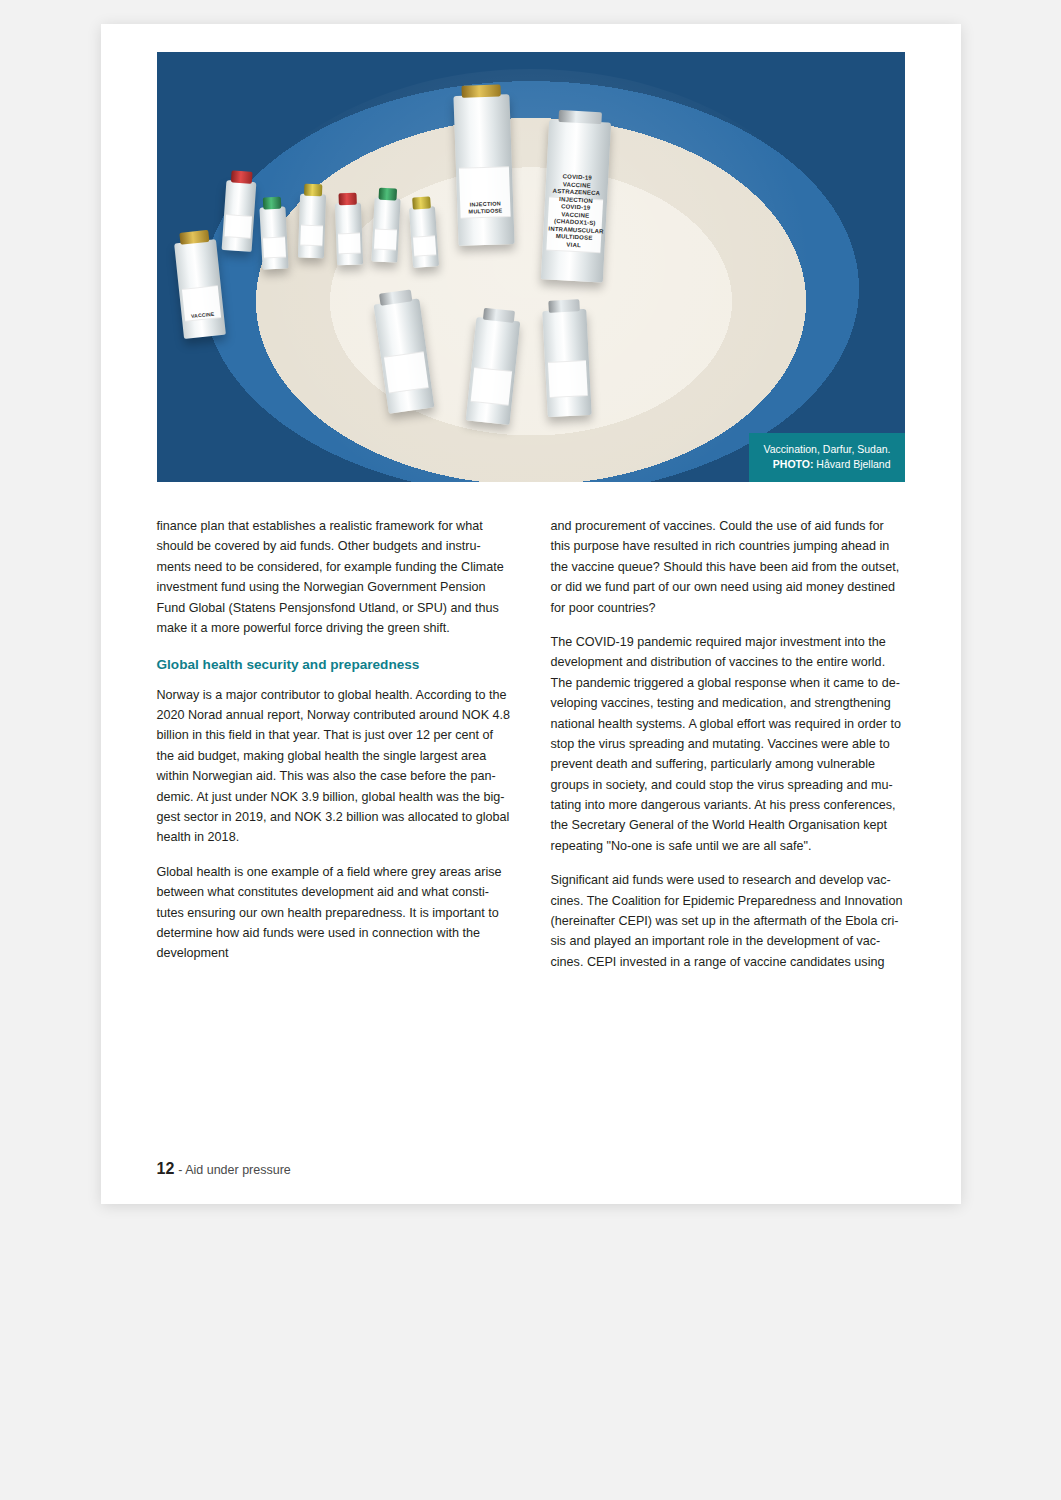Vaccine
Injection
Multidose
COVID-19 Vaccine
AstraZeneca
Injection
COVID-19 Vaccine
(ChAdOx1-S)
Intramuscular
Multidose vial
Vaccination, Darfur, Sudan.
PHOTO: Håvard Bjelland
finance plan that establishes a realistic framework for what should be covered by aid funds. Other budgets and instruments need to be considered, for example funding the Climate investment fund using the Norwegian Government Pension Fund Global (Statens Pensjonsfond Utland, or SPU) and thus make it a more powerful force driving the green shift.
Global health security and preparedness
Norway is a major contributor to global health. According to the 2020 Norad annual report, Norway contributed around NOK 4.8 billion in this field in that year. That is just over 12 per cent of the aid budget, making global health the single largest area within Norwegian aid. This was also the case before the pandemic. At just under NOK 3.9 billion, global health was the biggest sector in 2019, and NOK 3.2 billion was allocated to global health in 2018.
Global health is one example of a field where grey areas arise between what constitutes development aid and what constitutes ensuring our own health preparedness. It is important to determine how aid funds were used in connection with the development
and procurement of vaccines. Could the use of aid funds for this purpose have resulted in rich countries jumping ahead in the vaccine queue? Should this have been aid from the outset, or did we fund part of our own need using aid money destined for poor countries?
The COVID-19 pandemic required major investment into the development and distribution of vaccines to the entire world. The pandemic triggered a global response when it came to developing vaccines, testing and medication, and strengthening national health systems. A global effort was required in order to stop the virus spreading and mutating. Vaccines were able to prevent death and suffering, particularly among vulnerable groups in society, and could stop the virus spreading and mutating into more dangerous variants. At his press conferences, the Secretary General of the World Health Organisation kept repeating "No-one is safe until we are all safe".
Significant aid funds were used to research and develop vaccines. The Coalition for Epidemic Preparedness and Innovation (hereinafter CEPI) was set up in the aftermath of the Ebola crisis and played an important role in the development of vaccines. CEPI invested in a range of vaccine candidates using
12 - Aid under pressure